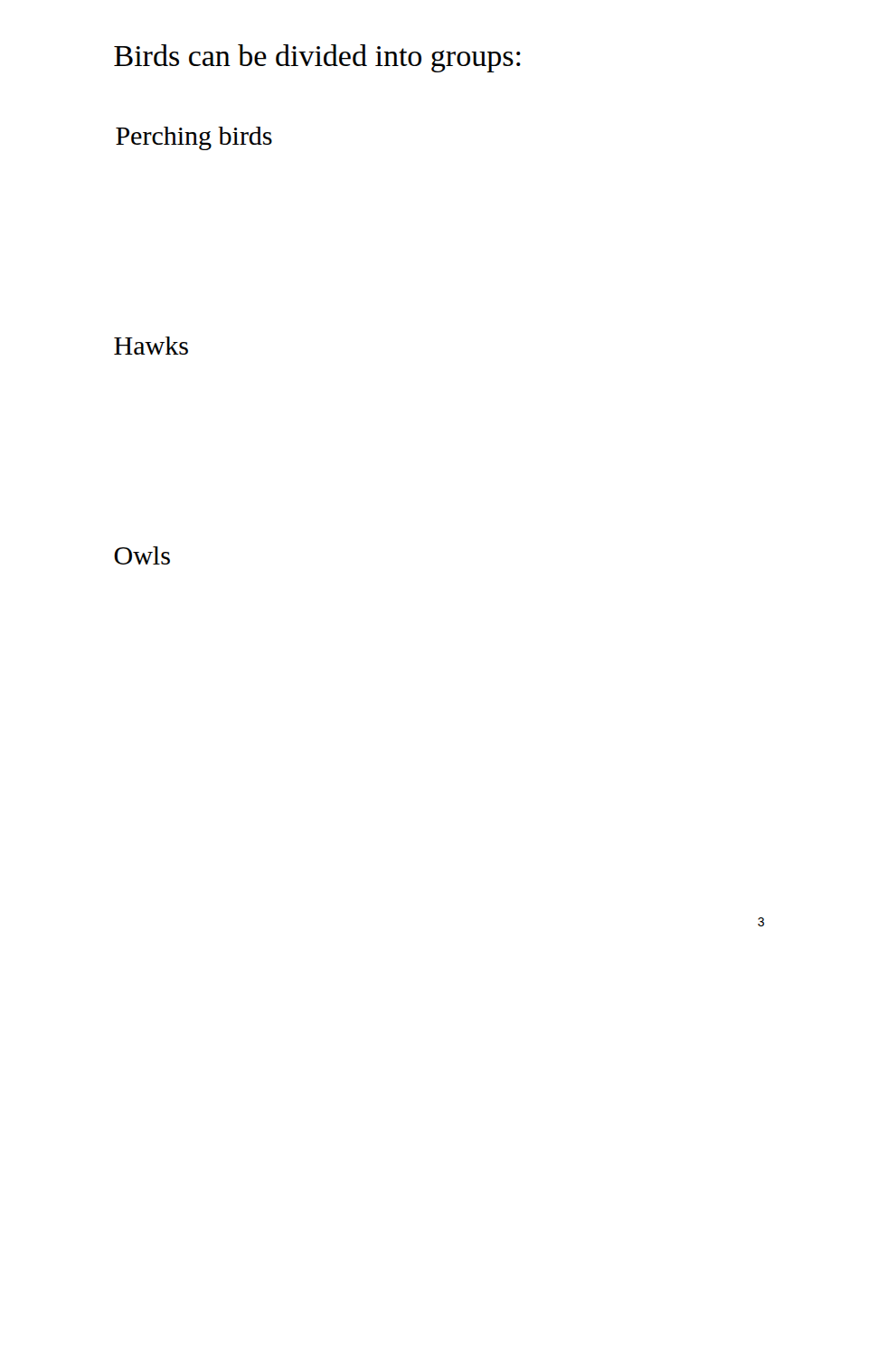Birds can be divided into groups:
Perching birds
Hawks
Owls
3